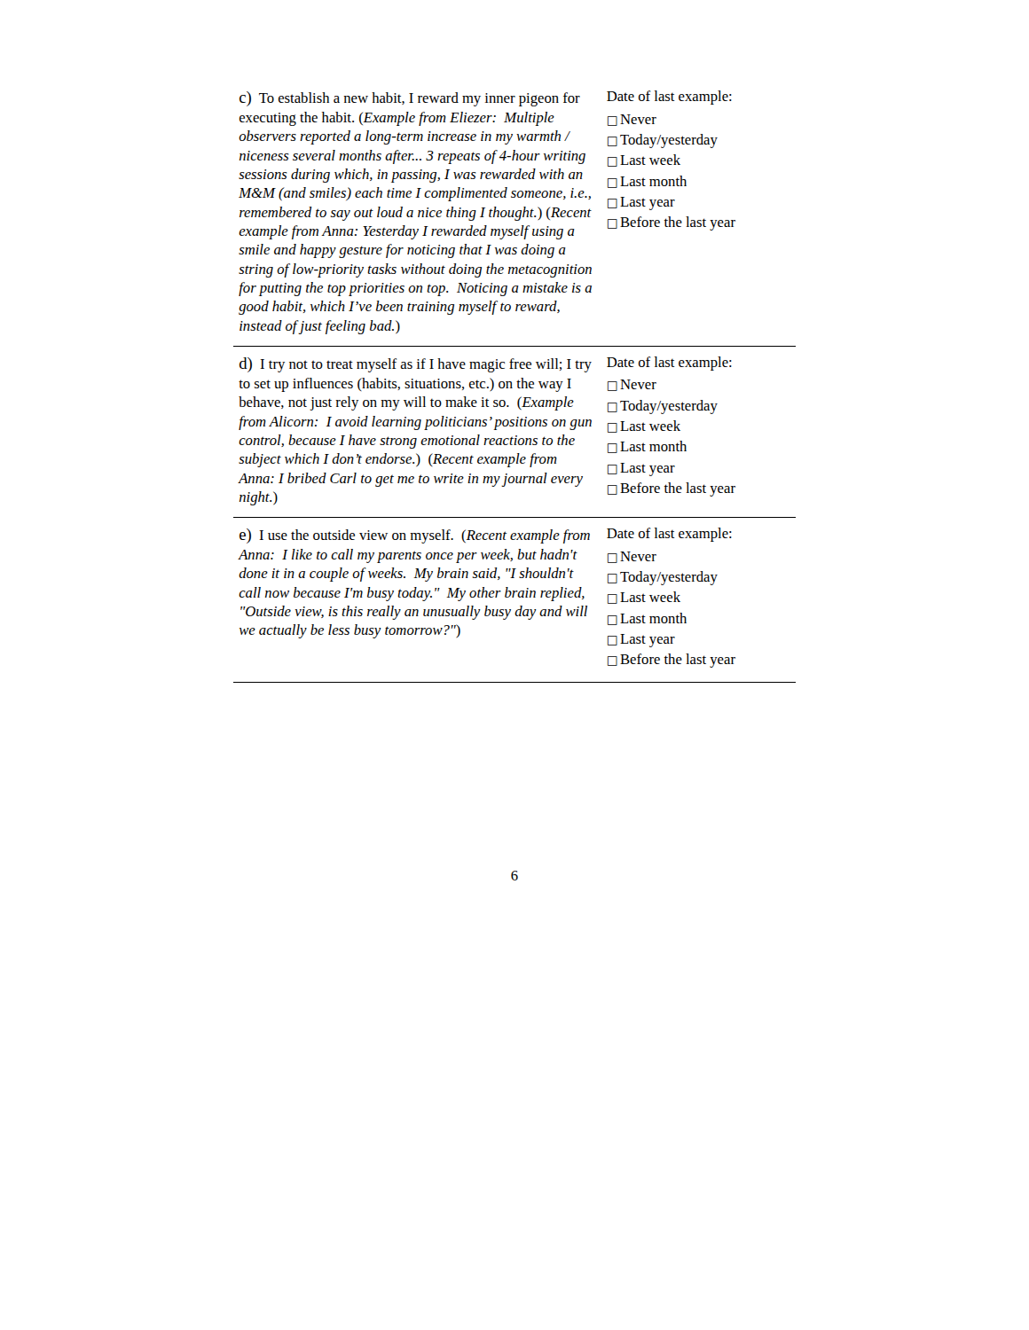| c) To establish a new habit, I reward my inner pigeon for executing the habit. ( Example from Eliezer: Multiple observers reported a long-term increase in my warmth / niceness several months after... 3 repeats of 4-hour writing sessions during which, in passing, I was rewarded with an M&M (and smiles) each time I complimented someone, i.e., remembered to say out loud a nice thing I thought. ) ( Recent example from Anna: Yesterday I rewarded myself using a smile and happy gesture for noticing that I was doing a string of low-priority tasks without doing the metacognition for putting the top priorities on top. Noticing a mistake is a good habit, which I’ve been training myself to reward, instead of just feeling bad. ) | Date of last example: □ Never □ Today/yesterday □ Last week □ Last month □ Last year □ Before the last year |
| d) I try not to treat myself as if I have magic free will; I try to set up influences (habits, situations, etc.) on the way I behave, not just rely on my will to make it so. ( Example from Alicorn: I avoid learning politicians’ positions on gun control, because I have strong emotional reactions to the subject which I don’t endorse. ) ( Recent example from Anna: I bribed Carl to get me to write in my journal every night. ) | Date of last example: □ Never □ Today/yesterday □ Last week □ Last month □ Last year □ Before the last year |
| e) I use the outside view on myself. ( Recent example from Anna: I like to call my parents once per week, but hadn't done it in a couple of weeks. My brain said, "I shouldn't call now because I'm busy today." My other brain replied, "Outside view, is this really an unusually busy day and will we actually be less busy tomorrow?" ) | Date of last example: □ Never □ Today/yesterday □ Last week □ Last month □ Last year □ Before the last year |
6